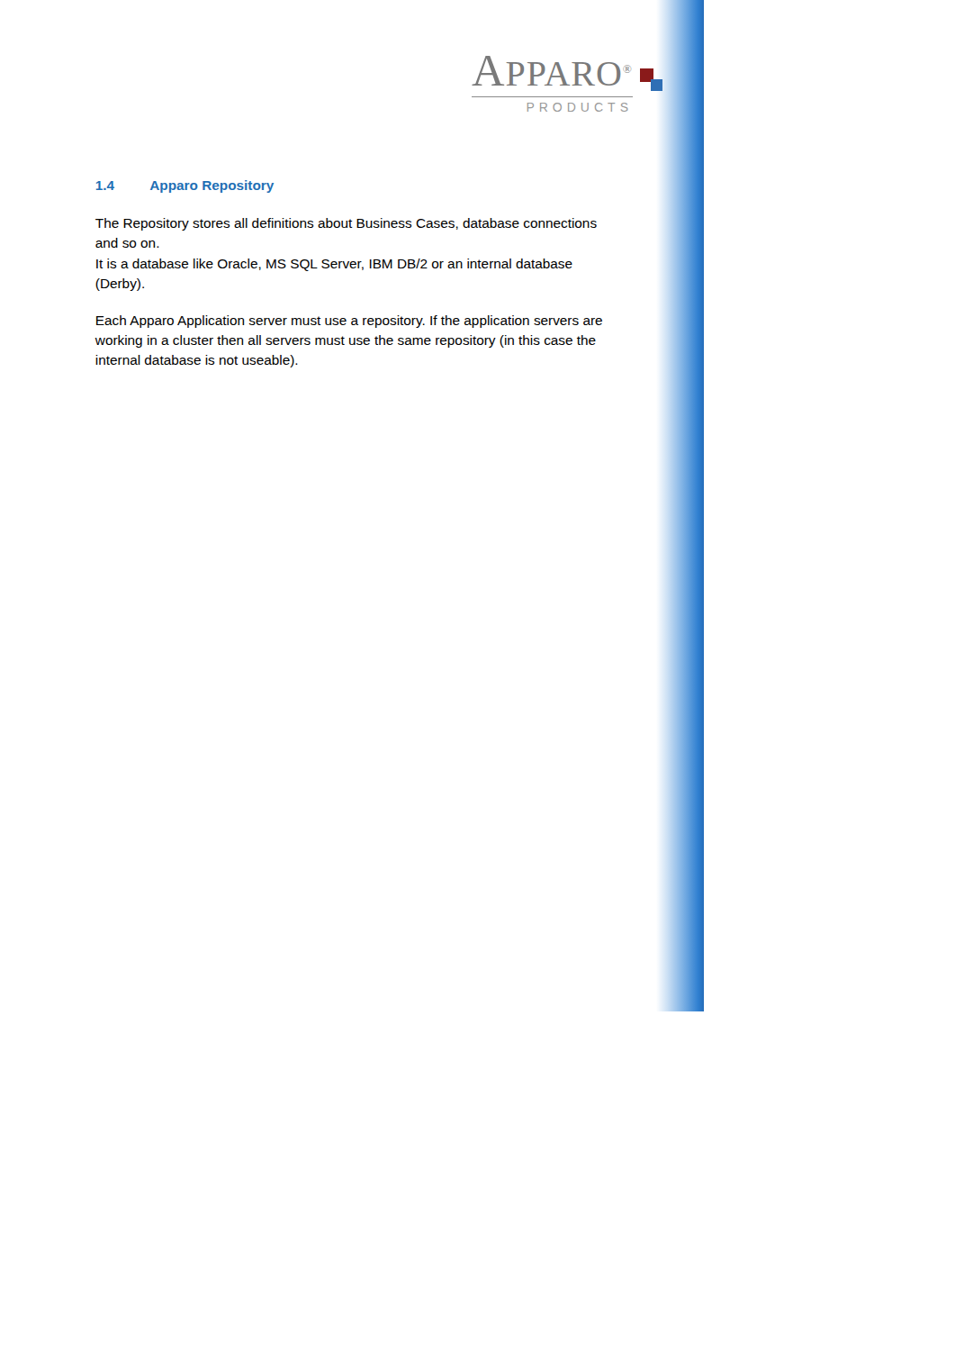APPARO®
Products
1.4 Apparo Repository
The Repository stores all definitions about Business Cases, database connections and so on.
It is a database like Oracle, MS SQL Server, IBM DB/2 or an internal database (Derby).
Each Apparo Application server must use a repository. If the application servers are working in a cluster then all servers must use the same repository (in this case the internal database is not useable).